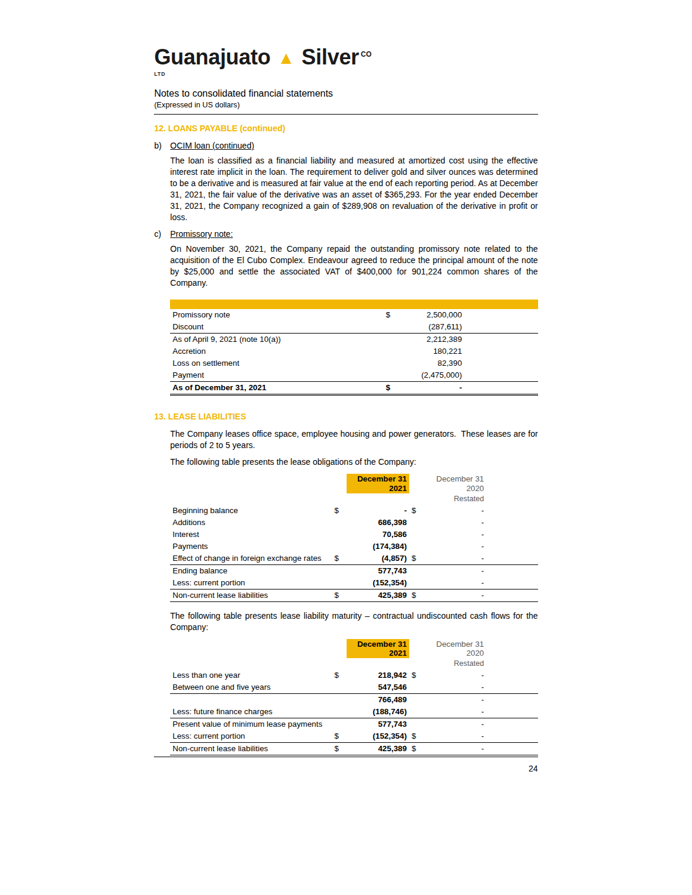Guanajuato ▲ SilverCOLTD
Notes to consolidated financial statements
(Expressed in US dollars)
12. LOANS PAYABLE (continued)
b)
OCIM loan (continued)
The loan is classified as a financial liability and measured at amortized cost using the effective interest rate implicit in the loan. The requirement to deliver gold and silver ounces was determined to be a derivative and is measured at fair value at the end of each reporting period. As at December 31, 2021, the fair value of the derivative was an asset of $365,293. For the year ended December 31, 2021, the Company recognized a gain of $289,908 on revaluation of the derivative in profit or loss.
c)
Promissory note:
On November 30, 2021, the Company repaid the outstanding promissory note related to the acquisition of the El Cubo Complex. Endeavour agreed to reduce the principal amount of the note by $25,000 and settle the associated VAT of $400,000 for 901,224 common shares of the Company.
| Promissory note | $ | 2,500,000 | |
| Discount | | (287,611) | |
| As of April 9, 2021 (note 10(a)) | | 2,212,389 | |
| Accretion | | 180,221 | |
| Loss on settlement | | 82,390 | |
| Payment | | (2,475,000) | |
| As of December 31, 2021 | $ | - | |
13. LEASE LIABILITIES
The Company leases office space, employee housing and power generators. These leases are for periods of 2 to 5 years.
The following table presents the lease obligations of the Company:
| | | December 31 2021 | | December 31 2020 | |
| | | | | Restated | |
| Beginning balance | $ | - | $ | - | |
| Additions | | 686,398 | | - | |
| Interest | | 70,586 | | - | |
| Payments | | (174,384) | | - | |
| Effect of change in foreign exchange rates | $ | (4,857) | $ | - | |
| Ending balance | | 577,743 | | - | |
| Less: current portion | | (152,354) | | - | |
| Non-current lease liabilities | $ | 425,389 | $ | - | |
The following table presents lease liability maturity – contractual undiscounted cash flows for the Company:
| | | December 31 2021 | | December 31 2020 | |
| | | | | Restated | |
| Less than one year | $ | 218,942 | $ | - | |
| Between one and five years | | 547,546 | | - | |
| | | 766,489 | | - | |
| Less: future finance charges | | (188,746) | | - | |
| Present value of minimum lease payments | | 577,743 | | - | |
| Less: current portion | $ | (152,354) | $ | - | |
| Non-current lease liabilities | $ | 425,389 | $ | - | |
24